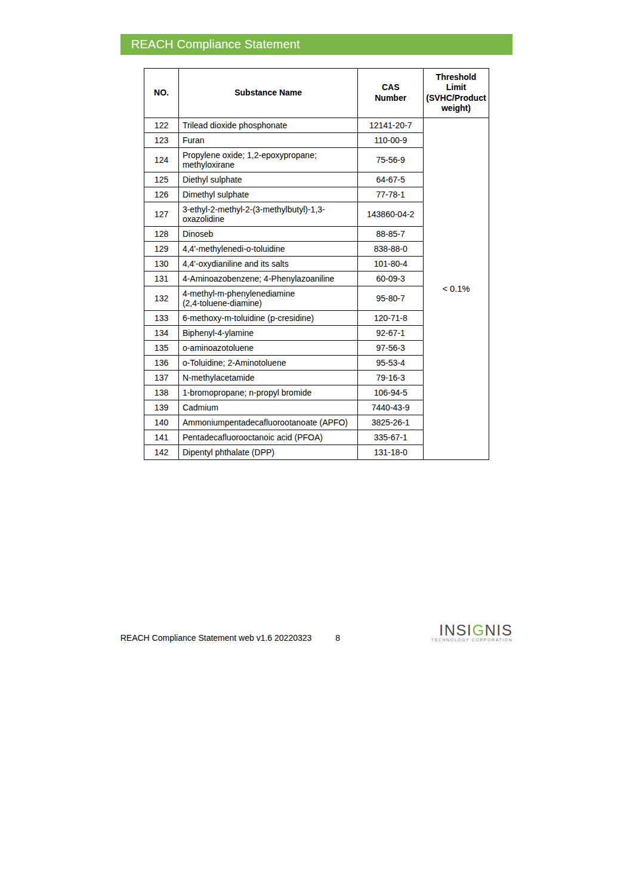REACH Compliance Statement
| NO. | Substance Name | CAS Number | Threshold Limit (SVHC/Product weight) |
| --- | --- | --- | --- |
| 122 | Trilead dioxide phosphonate | 12141-20-7 | < 0.1% |
| 123 | Furan | 110-00-9 |
| 124 | Propylene oxide; 1,2-epoxypropane; methyloxirane | 75-56-9 |
| 125 | Diethyl sulphate | 64-67-5 |
| 126 | Dimethyl sulphate | 77-78-1 |
| 127 | 3-ethyl-2-methyl-2-(3-methylbutyl)-1,3-oxazolidine | 143860-04-2 |
| 128 | Dinoseb | 88-85-7 |
| 129 | 4,4'-methylenedi-o-toluidine | 838-88-0 |
| 130 | 4,4'-oxydianiline and its salts | 101-80-4 |
| 131 | 4-Aminoazobenzene; 4-Phenylazoaniline | 60-09-3 |
| 132 | 4-methyl-m-phenylenediamine (2,4-toluene-diamine) | 95-80-7 |
| 133 | 6-methoxy-m-toluidine (p-cresidine) | 120-71-8 |
| 134 | Biphenyl-4-ylamine | 92-67-1 |
| 135 | o-aminoazotoluene | 97-56-3 |
| 136 | o-Toluidine; 2-Aminotoluene | 95-53-4 |
| 137 | N-methylacetamide | 79-16-3 |
| 138 | 1-bromopropane; n-propyl bromide | 106-94-5 |
| 139 | Cadmium | 7440-43-9 |
| 140 | Ammoniumpentadecafluorootanoate (APFO) | 3825-26-1 |
| 141 | Pentadecafluorooctanoic acid (PFOA) | 335-67-1 |
| 142 | Dipentyl phthalate (DPP) | 131-18-0 |
REACH Compliance Statement web v1.6 202203238
INSIGNIS
TECHNOLOGY CORPORATION